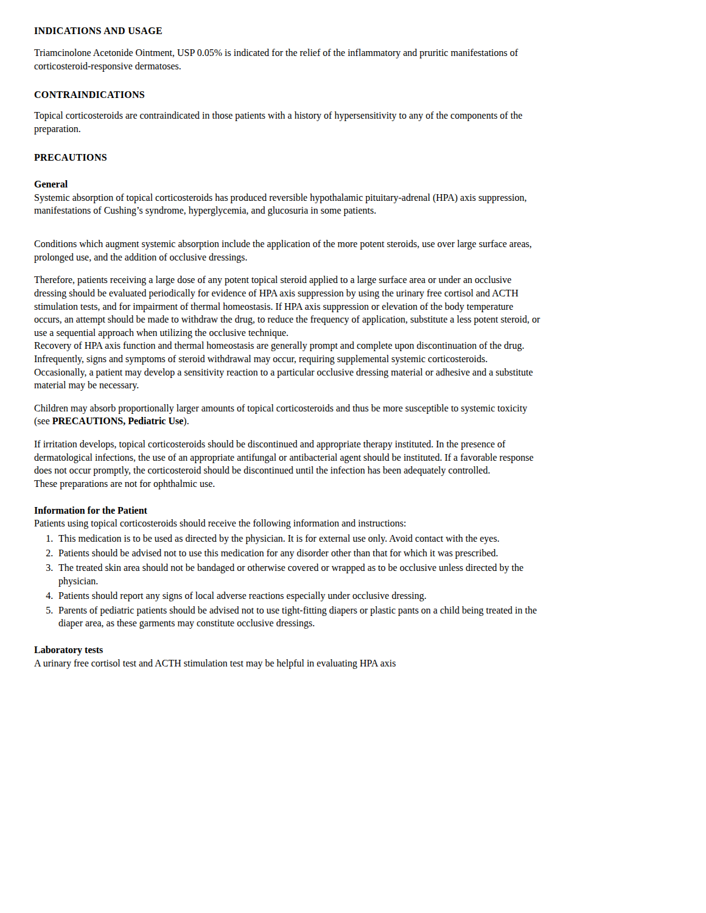INDICATIONS AND USAGE
Triamcinolone Acetonide Ointment, USP 0.05% is indicated for the relief of the inflammatory and pruritic manifestations of corticosteroid-responsive dermatoses.
CONTRAINDICATIONS
Topical corticosteroids are contraindicated in those patients with a history of hypersensitivity to any of the components of the preparation.
PRECAUTIONS
General
Systemic absorption of topical corticosteroids has produced reversible hypothalamic pituitary-adrenal (HPA) axis suppression, manifestations of Cushing’s syndrome, hyperglycemia, and glucosuria in some patients.
Conditions which augment systemic absorption include the application of the more potent steroids, use over large surface areas, prolonged use, and the addition of occlusive dressings.
Therefore, patients receiving a large dose of any potent topical steroid applied to a large surface area or under an occlusive dressing should be evaluated periodically for evidence of HPA axis suppression by using the urinary free cortisol and ACTH stimulation tests, and for impairment of thermal homeostasis. If HPA axis suppression or elevation of the body temperature occurs, an attempt should be made to withdraw the drug, to reduce the frequency of application, substitute a less potent steroid, or use a sequential approach when utilizing the occlusive technique.
Recovery of HPA axis function and thermal homeostasis are generally prompt and complete upon discontinuation of the drug. Infrequently, signs and symptoms of steroid withdrawal may occur, requiring supplemental systemic corticosteroids. Occasionally, a patient may develop a sensitivity reaction to a particular occlusive dressing material or adhesive and a substitute material may be necessary.
Children may absorb proportionally larger amounts of topical corticosteroids and thus be more susceptible to systemic toxicity (see PRECAUTIONS, Pediatric Use).
If irritation develops, topical corticosteroids should be discontinued and appropriate therapy instituted. In the presence of dermatological infections, the use of an appropriate antifungal or antibacterial agent should be instituted. If a favorable response does not occur promptly, the corticosteroid should be discontinued until the infection has been adequately controlled.
These preparations are not for ophthalmic use.
Information for the Patient
Patients using topical corticosteroids should receive the following information and instructions:
This medication is to be used as directed by the physician. It is for external use only. Avoid contact with the eyes.
Patients should be advised not to use this medication for any disorder other than that for which it was prescribed.
The treated skin area should not be bandaged or otherwise covered or wrapped as to be occlusive unless directed by the physician.
Patients should report any signs of local adverse reactions especially under occlusive dressing.
Parents of pediatric patients should be advised not to use tight-fitting diapers or plastic pants on a child being treated in the diaper area, as these garments may constitute occlusive dressings.
Laboratory tests
A urinary free cortisol test and ACTH stimulation test may be helpful in evaluating HPA axis